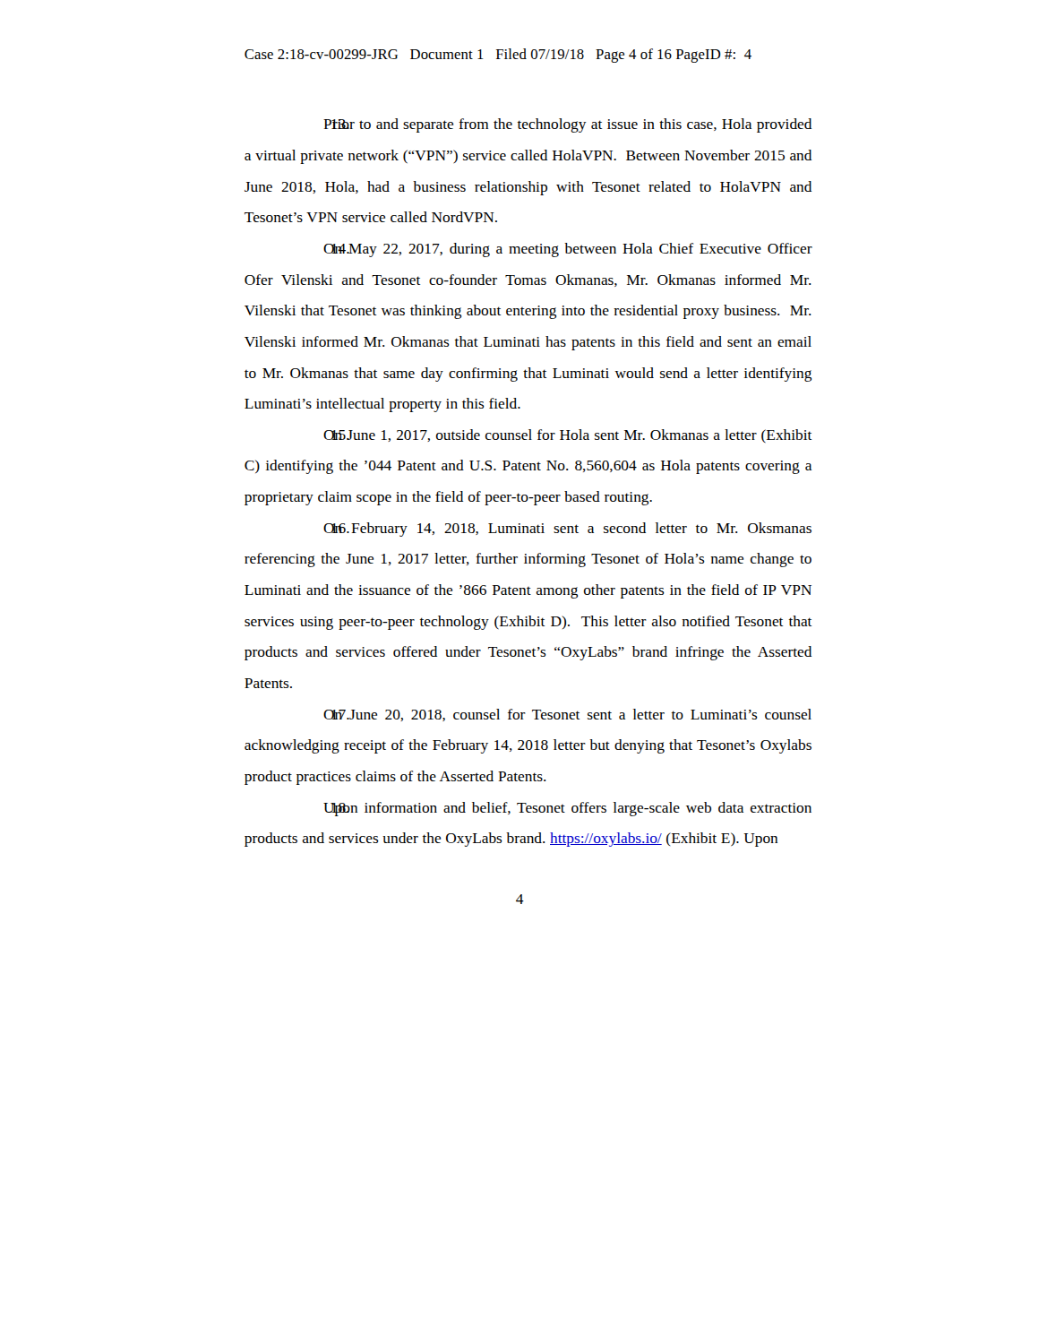Case 2:18-cv-00299-JRG Document 1 Filed 07/19/18 Page 4 of 16 PageID #: 4
13. Prior to and separate from the technology at issue in this case, Hola provided a virtual private network (“VPN”) service called HolaVPN. Between November 2015 and June 2018, Hola, had a business relationship with Tesonet related to HolaVPN and Tesonet’s VPN service called NordVPN.
14. On May 22, 2017, during a meeting between Hola Chief Executive Officer Ofer Vilenski and Tesonet co-founder Tomas Okmanas, Mr. Okmanas informed Mr. Vilenski that Tesonet was thinking about entering into the residential proxy business. Mr. Vilenski informed Mr. Okmanas that Luminati has patents in this field and sent an email to Mr. Okmanas that same day confirming that Luminati would send a letter identifying Luminati’s intellectual property in this field.
15. On June 1, 2017, outside counsel for Hola sent Mr. Okmanas a letter (Exhibit C) identifying the ’044 Patent and U.S. Patent No. 8,560,604 as Hola patents covering a proprietary claim scope in the field of peer-to-peer based routing.
16. On February 14, 2018, Luminati sent a second letter to Mr. Oksmanas referencing the June 1, 2017 letter, further informing Tesonet of Hola’s name change to Luminati and the issuance of the ’866 Patent among other patents in the field of IP VPN services using peer-to-peer technology (Exhibit D). This letter also notified Tesonet that products and services offered under Tesonet’s “OxyLabs” brand infringe the Asserted Patents.
17. On June 20, 2018, counsel for Tesonet sent a letter to Luminati’s counsel acknowledging receipt of the February 14, 2018 letter but denying that Tesonet’s Oxylabs product practices claims of the Asserted Patents.
18. Upon information and belief, Tesonet offers large-scale web data extraction products and services under the OxyLabs brand. https://oxylabs.io/ (Exhibit E). Upon
4